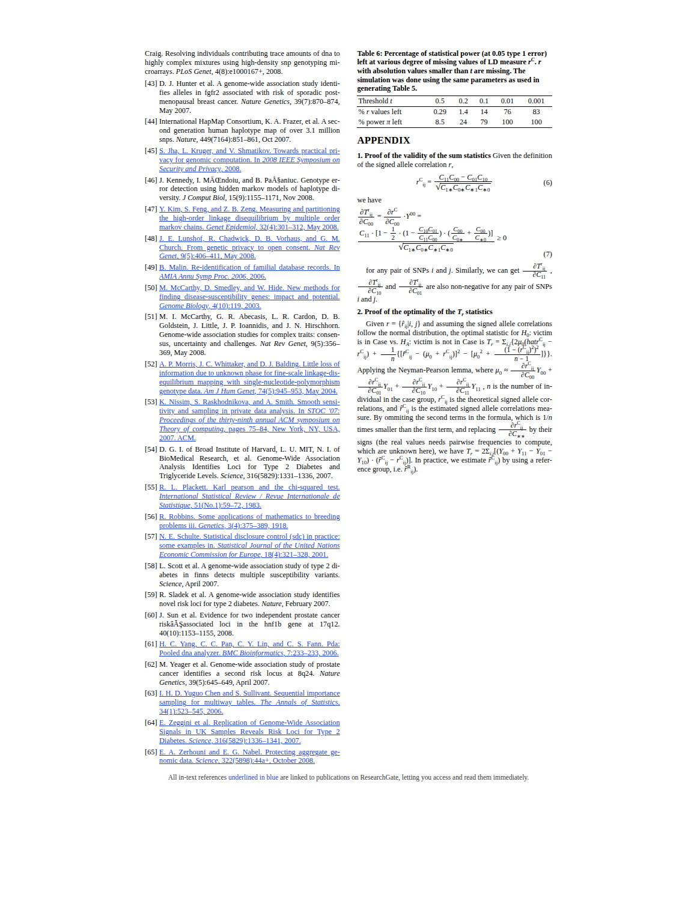Craig. Resolving individuals contributing trace amounts of dna to highly complex mixtures using high-density snp genotyping microarrays. PLoS Genet, 4(8):e1000167+, 2008.
[43] D. J. Hunter et al. A genome-wide association study identifies alleles in fgfr2 associated with risk of sporadic postmenopausal breast cancer. Nature Genetics, 39(7):870–874, May 2007.
[44] International HapMap Consortium, K. A. Frazer, et al. A second generation human haplotype map of over 3.1 million snps. Nature, 449(7164):851–861, Oct 2007.
[45] S. Jha, L. Kruger, and V. Shmatikov. Towards practical privacy for genomic computation. In 2008 IEEE Symposium on Security and Privacy, 2008.
[46] J. Kennedy, I. MÄŒndoiu, and B. PaÅ§aniuc. Genotype error detection using hidden markov models of haplotype diversity. J Comput Biol, 15(9):1155–1171, Nov 2008.
[47] Y. Kim, S. Feng, and Z. B. Zeng. Measuring and partitioning the high-order linkage disequilibrium by multiple order markov chains. Genet Epidemiol, 32(4):301–312, May 2008.
[48] J. E. Lunshof, R. Chadwick, D. B. Vorhaus, and G. M. Church. From genetic privacy to open consent. Nat Rev Genet, 9(5):406–411, May 2008.
[49] B. Malin. Re-identification of familial database records. In AMIA Annu Symp Proc. 2006, 2006.
[50] M. McCarthy, D. Smedley, and W. Hide. New methods for finding disease-susceptibility genes: impact and potential. Genome Biology, 4(10):119, 2003.
[51] M. I. McCarthy, G. R. Abecasis, L. R. Cardon, D. B. Goldstein, J. Little, J. P. Ioannidis, and J. N. Hirschhorn. Genome-wide association studies for complex traits: consensus, uncertainty and challenges. Nat Rev Genet, 9(5):356–369, May 2008.
[52] A. P. Morris, J. C. Whittaker, and D. J. Balding. Little loss of information due to unknown phase for fine-scale linkage-disequilibrium mapping with single-nucleotide-polymorphism genotype data. Am J Hum Genet, 74(5):945–953, May 2004.
[53] K. Nissim, S. Raskhodnikova, and A. Smith. Smooth sensitivity and sampling in private data analysis. In STOC '07: Proceedings of the thirty-ninth annual ACM symposium on Theory of computing, pages 75–84, New York, NY, USA, 2007. ACM.
[54] D. G. I. of Broad Institute of Harvard, L. U. MIT, N. I. of BioMedical Research, et al. Genome-Wide Association Analysis Identifies Loci for Type 2 Diabetes and Triglyceride Levels. Science, 316(5829):1331–1336, 2007.
[55] R. L. Plackett. Karl pearson and the chi-squared test. International Statistical Review / Revue Internationale de Statistique, 51(No.1):59–72, 1983.
[56] R. Robbins. Some applications of mathematics to breeding problems iii. Genetics, 3(4):375–389, 1918.
[57] N. E. Schulte. Statistical disclosure control (sdc) in practice: some examples in. Statistical Journal of the United Nations Economic Commission for Europe, 18(4):321–328, 2001.
[58] L. Scott et al. A genome-wide association study of type 2 diabetes in finns detects multiple susceptibility variants. Science, April 2007.
[59] R. Sladek et al. A genome-wide association study identifies novel risk loci for type 2 diabetes. Nature, February 2007.
[60] J. Sun et al. Evidence for two independent prostate cancer riskâĂŞassociated loci in the hnf1b gene at 17q12. 40(10):1153–1155, 2008.
[61] H. C. Yang, C. C. Pan, C. Y. Lin, and C. S. Fann. Pda: Pooled dna analyzer. BMC Bioinformatics, 7:233–233, 2006.
[62] M. Yeager et al. Genome-wide association study of prostate cancer identifies a second risk locus at 8q24. Nature Genetics, 39(5):645–649, April 2007.
[63] I. H. D. Yuguo Chen and S. Sullivant. Sequential importance sampling for multiway tables. The Annals of Statistics, 34(1):523–545, 2006.
[64] E. Zeggini et al. Replication of Genome-Wide Association Signals in UK Samples Reveals Risk Loci for Type 2 Diabetes. Science, 316(5829):1336–1341, 2007.
[65] E. A. Zerhouni and E. G. Nabel. Protecting aggregate genomic data. Science, 322(5898):44a+, October 2008.
Table 6: Percentage of statistical power (at 0.05 type 1 error) left at various degree of missing values of LD measure rC. r with absolution values smaller than t are missing. The simulation was done using the same parameters as used in generating Table 5.
| Threshold t | 0.5 | 0.2 | 0.1 | 0.01 | 0.001 |
| % r values left | 0.29 | 1.4 | 14 | 76 | 83 |
| % power π left | 8.5 | 24 | 79 | 100 | 100 |
APPENDIX
1. Proof of the validity of the sum statistics Given the definition of the signed allele correlation r,
rCij = C11C00 − C01C10 C1∗C0∗C∗1C∗0 (6)
we have
∂Trij ∂C00 = ∂rC ∂C00 ·Y00 = C11 · [1 − 12 · (1 − C10C01 C11C00) · (C00 C0∗ + C00 C∗0)] C1∗C0∗C∗1C∗0 ≥ 0 (7)
for any pair of SNPs i and j. Similarly, we can get ∂Trij∂C11 , ∂Trij∂C10 and ∂Trij∂C01 are also non-negative for any pair of SNPs i and j.
2. Proof of the optimality of the Tr statistics
Given r = {r̂ij|i, j} and assuming the signed allele correlations follow the normal distribution, the optimal statistic for H0: victim is in Case vs. HA: victim is not in Case is Tr = Σi,j{2μ0(hatrCij − rCij) + 1 n{[r̂Cij − (μ0 + rCij)]2 − [μ02 + (1 − (rCij)2)2 n − 1]}}. Applying the Neyman-Pearson lemma, where μ0 ≈ ∂rCij∂C00 Y00 + ∂rCij∂C01 Y01 + ∂rCij∂C10 Y10 + ∂rCij∂C11 Y11 , n is the number of individual in the case group, rCij is the theoretical signed allele correlations, and r̂Cij is the estimated signed allele correlations measure. By ommiting the second terms in the formula, which is 1/n times smaller than the first term, and replacing ∂rCij∂C∗∗ by their signs (the real values needs pairwise frequencies to compute, which are unknown here), we have Tr = 2Σi,j[(Y00 + Y11 − Y01 − Y10) · (r̂Cij − rCij)]. In practice, we estimate r̂Cij) by using a reference group, i.e. r̂Rij).
All in-text references underlined in blue are linked to publications on ResearchGate, letting you access and read them immediately.